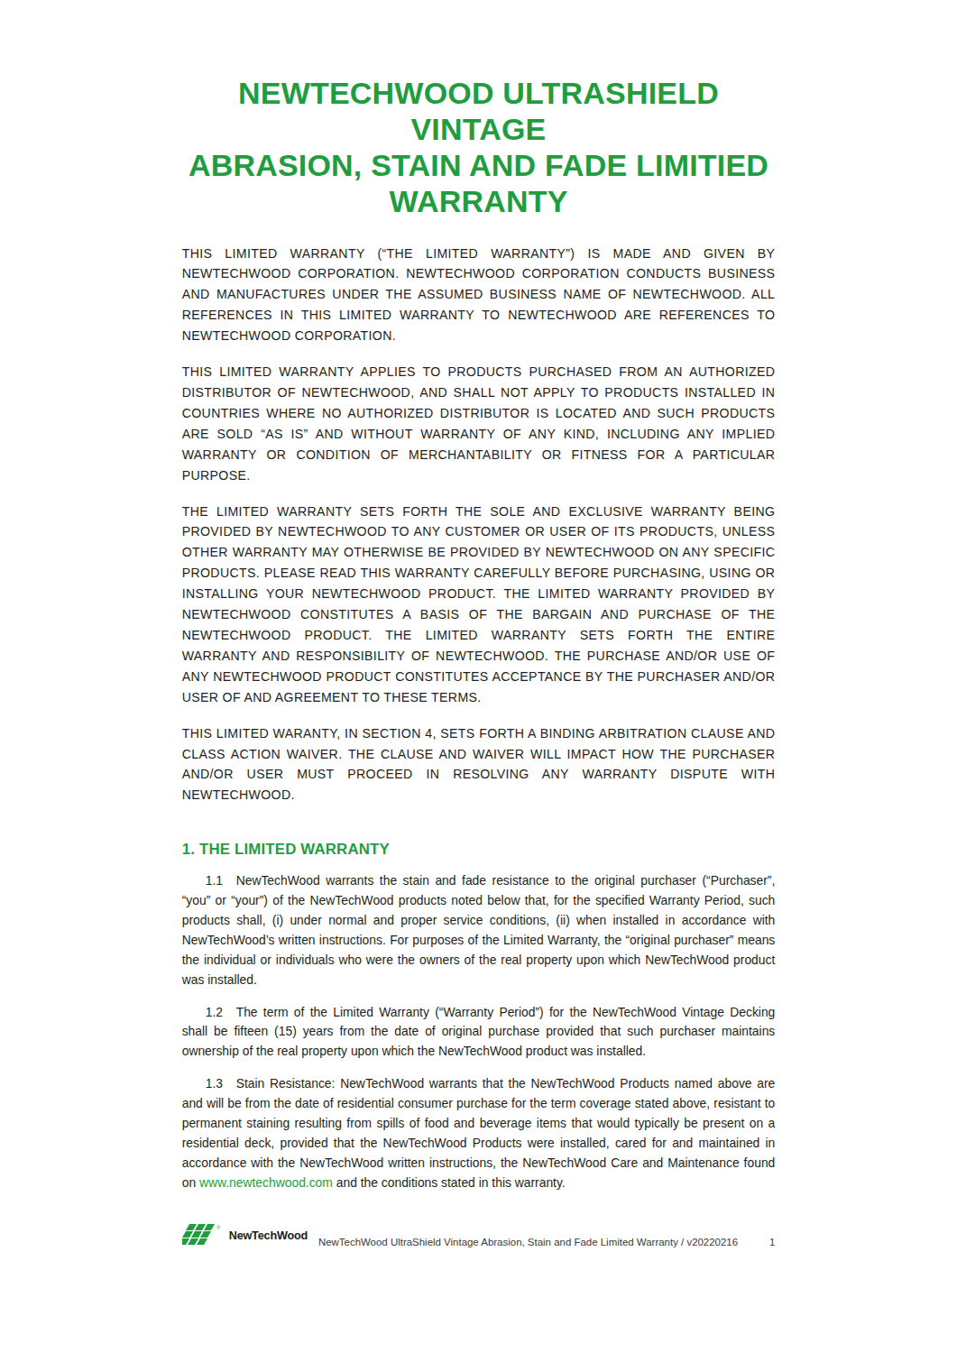NewTechWood UltraShield Vintage
Abrasion, Stain and Fade Limitied Warranty
This limited warranty (“the limited warranty”) is made and given by NewTechWood Corporation. NewTechWood Corporation conducts business and manufactures under the assumed business name of NewTechWood. All references in this limited warranty to NewTechWood are references to NewTechWood Corporation.
This limited warranty applies to products purchased from an authorized distributor of NewTechWood, and shall not apply to products installed in countries where no authorized distributor is located and such products are sold “as is” and without warranty of any kind, including any implied warranty or condition of merchantability or fitness for a particular purpose.
The limited warranty sets forth the sole and exclusive warranty being provided by NewTechWood to any customer or user of its products, unless other warranty may otherwise be provided by NewTechWood on any specific products. Please read this warranty carefully before purchasing, using or installing your NewTechWood product. The limited warranty provided by NewTechWood constitutes a basis of the bargain and purchase of the NewTechWood product. The limited warranty sets forth the entire warranty and responsibility of NewTechWood. The purchase and/or use of any NewTechWood product constitutes acceptance by the purchaser and/or user of and agreement to these terms.
This limited waranty, in section 4, sets forth a binding arbitration clause and class action waiver. The clause and waiver will impact how the purchaser and/or user must proceed in resolving any warranty dispute with NewTechWood.
1. THE LIMITED WARRANTY
1.1 NewTechWood warrants the stain and fade resistance to the original purchaser (“Purchaser”, “you” or “your”) of the NewTechWood products noted below that, for the specified Warranty Period, such products shall, (i) under normal and proper service conditions, (ii) when installed in accordance with NewTechWood’s written instructions. For purposes of the Limited Warranty, the “original purchaser” means the individual or individuals who were the owners of the real property upon which NewTechWood product was installed.
1.2 The term of the Limited Warranty (“Warranty Period”) for the NewTechWood Vintage Decking shall be fifteen (15) years from the date of original purchase provided that such purchaser maintains ownership of the real property upon which the NewTechWood product was installed.
1.3 Stain Resistance: NewTechWood warrants that the NewTechWood Products named above are and will be from the date of residential consumer purchase for the term coverage stated above, resistant to permanent staining resulting from spills of food and beverage items that would typically be present on a residential deck, provided that the NewTechWood Products were installed, cared for and maintained in accordance with the NewTechWood written instructions, the NewTechWood Care and Maintenance found on www.newtechwood.com and the conditions stated in this warranty.
® NewTechWood
NewTechWood UltraShield Vintage Abrasion, Stain and Fade Limited Warranty / v20220216
1